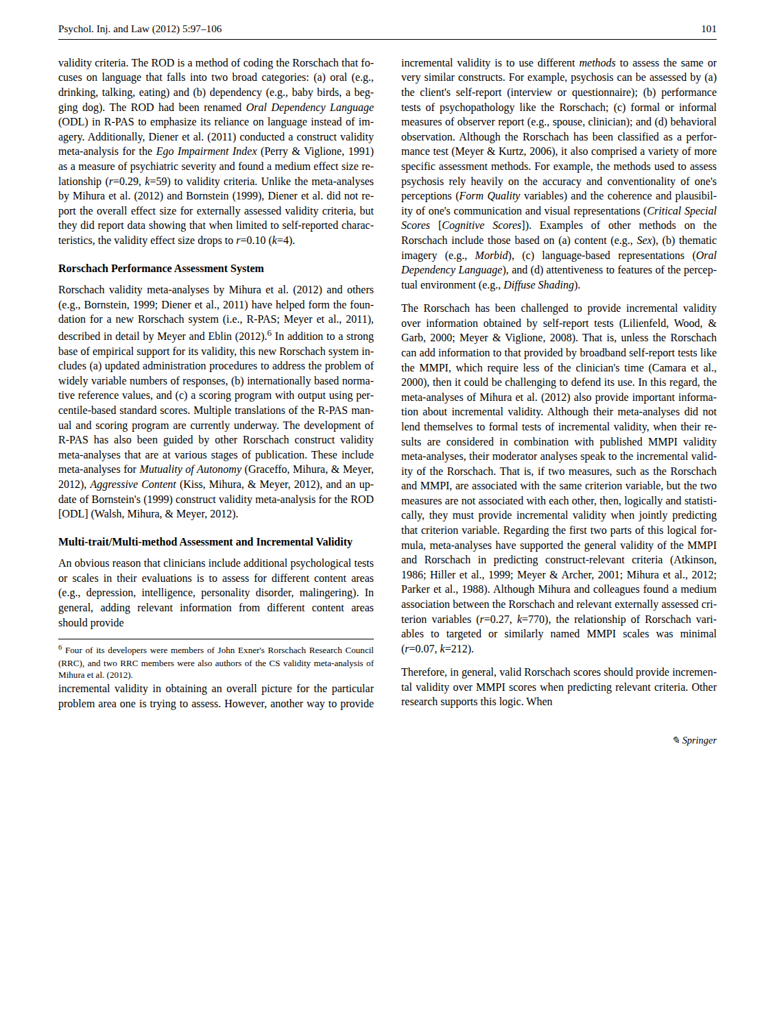Psychol. Inj. and Law (2012) 5:97–106 101
validity criteria. The ROD is a method of coding the Rorschach that focuses on language that falls into two broad categories: (a) oral (e.g., drinking, talking, eating) and (b) dependency (e.g., baby birds, a begging dog). The ROD had been renamed Oral Dependency Language (ODL) in R-PAS to emphasize its reliance on language instead of imagery. Additionally, Diener et al. (2011) conducted a construct validity meta-analysis for the Ego Impairment Index (Perry & Viglione, 1991) as a measure of psychiatric severity and found a medium effect size relationship (r=0.29, k=59) to validity criteria. Unlike the meta-analyses by Mihura et al. (2012) and Bornstein (1999), Diener et al. did not report the overall effect size for externally assessed validity criteria, but they did report data showing that when limited to self-reported characteristics, the validity effect size drops to r=0.10 (k=4).
Rorschach Performance Assessment System
Rorschach validity meta-analyses by Mihura et al. (2012) and others (e.g., Bornstein, 1999; Diener et al., 2011) have helped form the foundation for a new Rorschach system (i.e., R-PAS; Meyer et al., 2011), described in detail by Meyer and Eblin (2012).6 In addition to a strong base of empirical support for its validity, this new Rorschach system includes (a) updated administration procedures to address the problem of widely variable numbers of responses, (b) internationally based normative reference values, and (c) a scoring program with output using percentile-based standard scores. Multiple translations of the R-PAS manual and scoring program are currently underway. The development of R-PAS has also been guided by other Rorschach construct validity meta-analyses that are at various stages of publication. These include meta-analyses for Mutuality of Autonomy (Graceffo, Mihura, & Meyer, 2012), Aggressive Content (Kiss, Mihura, & Meyer, 2012), and an update of Bornstein's (1999) construct validity meta-analysis for the ROD [ODL] (Walsh, Mihura, & Meyer, 2012).
Multi-trait/Multi-method Assessment and Incremental Validity
An obvious reason that clinicians include additional psychological tests or scales in their evaluations is to assess for different content areas (e.g., depression, intelligence, personality disorder, malingering). In general, adding relevant information from different content areas should provide
6 Four of its developers were members of John Exner's Rorschach Research Council (RRC), and two RRC members were also authors of the CS validity meta-analysis of Mihura et al. (2012).
incremental validity in obtaining an overall picture for the particular problem area one is trying to assess. However, another way to provide incremental validity is to use different methods to assess the same or very similar constructs. For example, psychosis can be assessed by (a) the client's self-report (interview or questionnaire); (b) performance tests of psychopathology like the Rorschach; (c) formal or informal measures of observer report (e.g., spouse, clinician); and (d) behavioral observation. Although the Rorschach has been classified as a performance test (Meyer & Kurtz, 2006), it also comprised a variety of more specific assessment methods. For example, the methods used to assess psychosis rely heavily on the accuracy and conventionality of one's perceptions (Form Quality variables) and the coherence and plausibility of one's communication and visual representations (Critical Special Scores [Cognitive Scores]). Examples of other methods on the Rorschach include those based on (a) content (e.g., Sex), (b) thematic imagery (e.g., Morbid), (c) language-based representations (Oral Dependency Language), and (d) attentiveness to features of the perceptual environment (e.g., Diffuse Shading).
The Rorschach has been challenged to provide incremental validity over information obtained by self-report tests (Lilienfeld, Wood, & Garb, 2000; Meyer & Viglione, 2008). That is, unless the Rorschach can add information to that provided by broadband self-report tests like the MMPI, which require less of the clinician's time (Camara et al., 2000), then it could be challenging to defend its use. In this regard, the meta-analyses of Mihura et al. (2012) also provide important information about incremental validity. Although their meta-analyses did not lend themselves to formal tests of incremental validity, when their results are considered in combination with published MMPI validity meta-analyses, their moderator analyses speak to the incremental validity of the Rorschach. That is, if two measures, such as the Rorschach and MMPI, are associated with the same criterion variable, but the two measures are not associated with each other, then, logically and statistically, they must provide incremental validity when jointly predicting that criterion variable. Regarding the first two parts of this logical formula, meta-analyses have supported the general validity of the MMPI and Rorschach in predicting construct-relevant criteria (Atkinson, 1986; Hiller et al., 1999; Meyer & Archer, 2001; Mihura et al., 2012; Parker et al., 1988). Although Mihura and colleagues found a medium association between the Rorschach and relevant externally assessed criterion variables (r=0.27, k=770), the relationship of Rorschach variables to targeted or similarly named MMPI scales was minimal (r=0.07, k=212).
Therefore, in general, valid Rorschach scores should provide incremental validity over MMPI scores when predicting relevant criteria. Other research supports this logic. When
✎ Springer